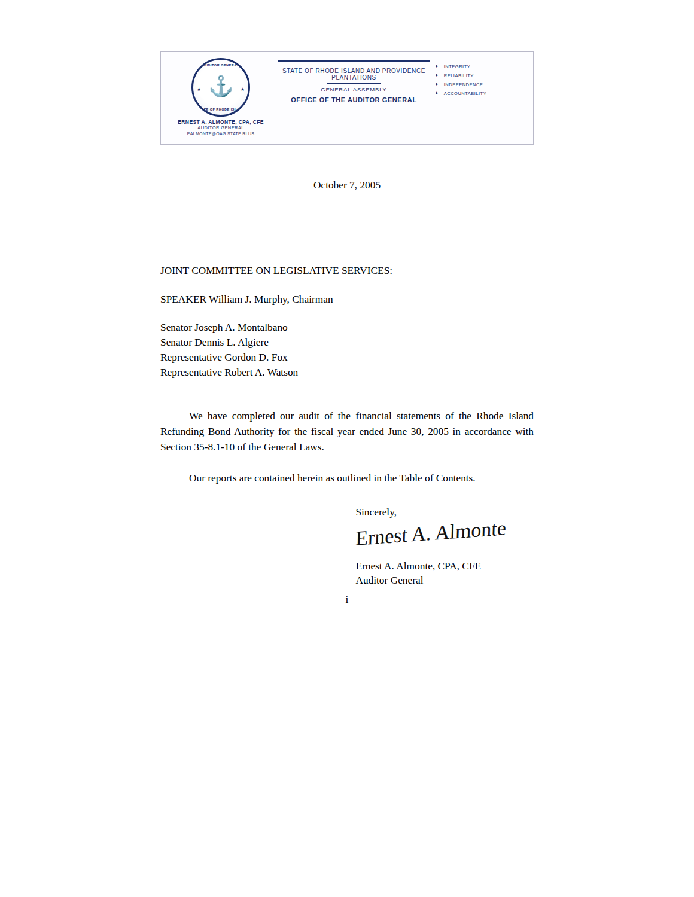AUDITOR GENERAL
★ ★
⚓
STATE OF RHODE ISLAND
Ernest A. Almonte, CPA, CFE
Auditor General
ealmonte@oag.state.ri.us
State of Rhode Island and Providence Plantations
General Assembly
Office of the Auditor General
Integrity
Reliability
Independence
Accountability
October 7, 2005
JOINT COMMITTEE ON LEGISLATIVE SERVICES:
SPEAKER William J. Murphy, Chairman
Senator Joseph A. Montalbano
Senator Dennis L. Algiere
Representative Gordon D. Fox
Representative Robert A. Watson
We have completed our audit of the financial statements of the Rhode Island Refunding Bond Authority for the fiscal year ended June 30, 2005 in accordance with Section 35-8.1-10 of the General Laws.
Our reports are contained herein as outlined in the Table of Contents.
Sincerely,
Ernest A. Almonte
Ernest A. Almonte, CPA, CFE
Auditor General
i